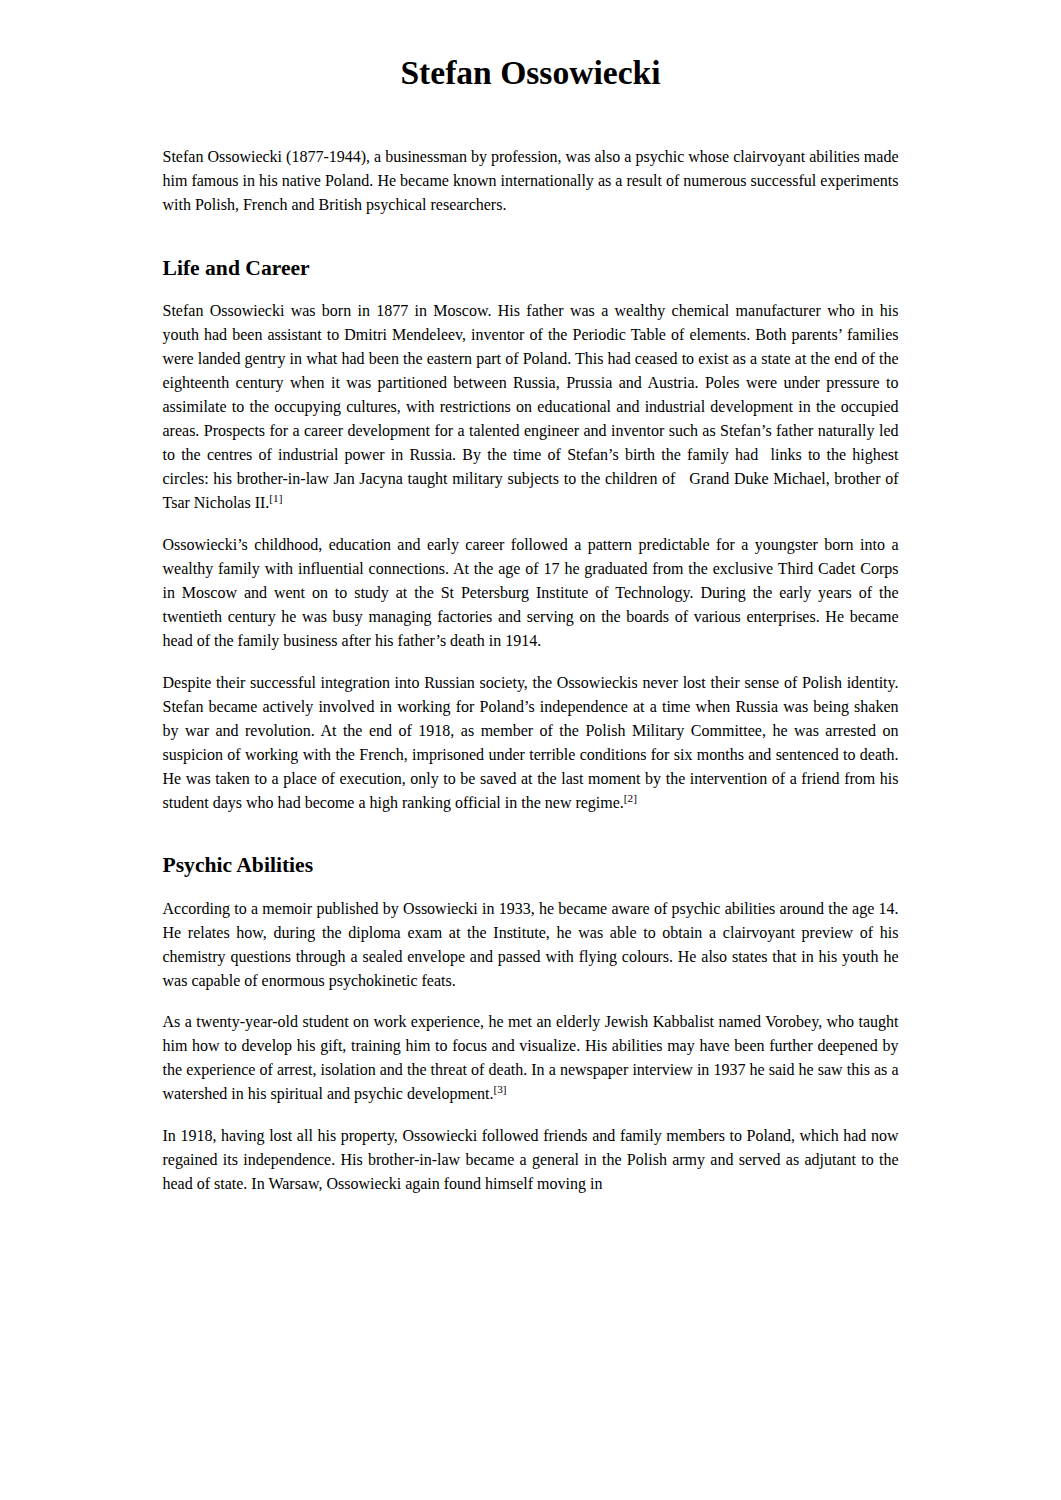Stefan Ossowiecki
Stefan Ossowiecki (1877-1944), a businessman by profession, was also a psychic whose clairvoyant abilities made him famous in his native Poland. He became known internationally as a result of numerous successful experiments with Polish, French and British psychical researchers.
Life and Career
Stefan Ossowiecki was born in 1877 in Moscow. His father was a wealthy chemical manufacturer who in his youth had been assistant to Dmitri Mendeleev, inventor of the Periodic Table of elements. Both parents’ families were landed gentry in what had been the eastern part of Poland. This had ceased to exist as a state at the end of the eighteenth century when it was partitioned between Russia, Prussia and Austria. Poles were under pressure to assimilate to the occupying cultures, with restrictions on educational and industrial development in the occupied areas. Prospects for a career development for a talented engineer and inventor such as Stefan’s father naturally led to the centres of industrial power in Russia. By the time of Stefan’s birth the family had links to the highest circles: his brother-in-law Jan Jacyna taught military subjects to the children of Grand Duke Michael, brother of Tsar Nicholas II.[1]
Ossowiecki’s childhood, education and early career followed a pattern predictable for a youngster born into a wealthy family with influential connections. At the age of 17 he graduated from the exclusive Third Cadet Corps in Moscow and went on to study at the St Petersburg Institute of Technology. During the early years of the twentieth century he was busy managing factories and serving on the boards of various enterprises. He became head of the family business after his father’s death in 1914.
Despite their successful integration into Russian society, the Ossowieckis never lost their sense of Polish identity. Stefan became actively involved in working for Poland’s independence at a time when Russia was being shaken by war and revolution. At the end of 1918, as member of the Polish Military Committee, he was arrested on suspicion of working with the French, imprisoned under terrible conditions for six months and sentenced to death. He was taken to a place of execution, only to be saved at the last moment by the intervention of a friend from his student days who had become a high ranking official in the new regime.[2]
Psychic Abilities
According to a memoir published by Ossowiecki in 1933, he became aware of psychic abilities around the age 14. He relates how, during the diploma exam at the Institute, he was able to obtain a clairvoyant preview of his chemistry questions through a sealed envelope and passed with flying colours. He also states that in his youth he was capable of enormous psychokinetic feats.
As a twenty-year-old student on work experience, he met an elderly Jewish Kabbalist named Vorobey, who taught him how to develop his gift, training him to focus and visualize. His abilities may have been further deepened by the experience of arrest, isolation and the threat of death. In a newspaper interview in 1937 he said he saw this as a watershed in his spiritual and psychic development.[3]
In 1918, having lost all his property, Ossowiecki followed friends and family members to Poland, which had now regained its independence. His brother-in-law became a general in the Polish army and served as adjutant to the head of state. In Warsaw, Ossowiecki again found himself moving in